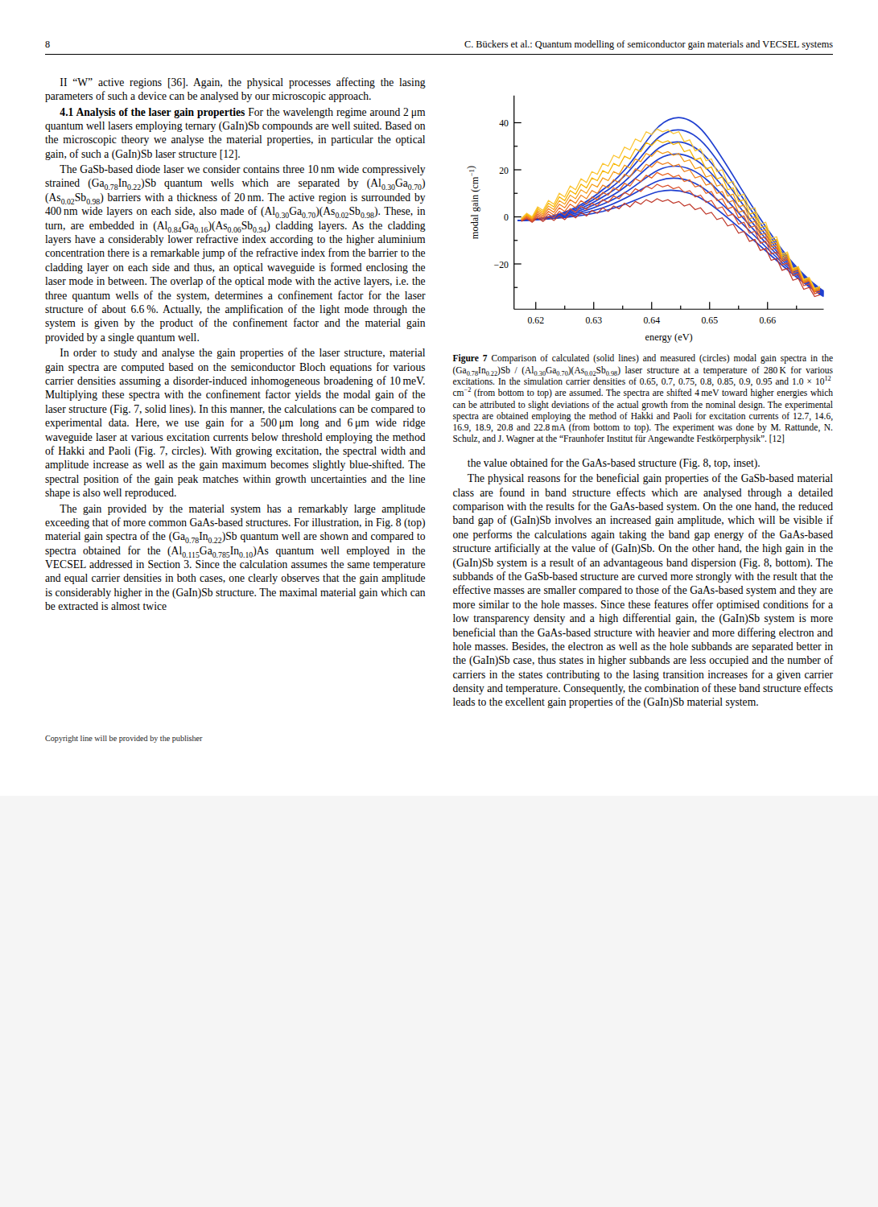8 C. Bückers et al.: Quantum modelling of semiconductor gain materials and VECSEL systems
II “W” active regions [36]. Again, the physical processes affecting the lasing parameters of such a device can be analysed by our microscopic approach.
4.1 Analysis of the laser gain properties For the wavelength regime around 2 μm quantum well lasers employing ternary (GaIn)Sb compounds are well suited. Based on the microscopic theory we analyse the material properties, in particular the optical gain, of such a (GaIn)Sb laser structure [12].
The GaSb-based diode laser we consider contains three 10 nm wide compressively strained (Ga0.78In0.22)Sb quantum wells which are separated by (Al0.30Ga0.70)(As0.02Sb0.98) barriers with a thickness of 20 nm. The active region is surrounded by 400 nm wide layers on each side, also made of (Al0.30Ga0.70)(As0.02Sb0.98). These, in turn, are embedded in (Al0.84Ga0.16)(As0.06Sb0.94) cladding layers. As the cladding layers have a considerably lower refractive index according to the higher aluminium concentration there is a remarkable jump of the refractive index from the barrier to the cladding layer on each side and thus, an optical waveguide is formed enclosing the laser mode in between. The overlap of the optical mode with the active layers, i.e. the three quantum wells of the system, determines a confinement factor for the laser structure of about 6.6 %. Actually, the amplification of the light mode through the system is given by the product of the confinement factor and the material gain provided by a single quantum well.
In order to study and analyse the gain properties of the laser structure, material gain spectra are computed based on the semiconductor Bloch equations for various carrier densities assuming a disorder-induced inhomogeneous broadening of 10 meV. Multiplying these spectra with the confinement factor yields the modal gain of the laser structure (Fig. 7, solid lines). In this manner, the calculations can be compared to experimental data. Here, we use gain for a 500 μm long and 6 μm wide ridge waveguide laser at various excitation currents below threshold employing the method of Hakki and Paoli (Fig. 7, circles). With growing excitation, the spectral width and amplitude increase as well as the gain maximum becomes slightly blue-shifted. The spectral position of the gain peak matches within growth uncertainties and the line shape is also well reproduced.
The gain provided by the material system has a remarkably large amplitude exceeding that of more common GaAs-based structures. For illustration, in Fig. 8 (top) material gain spectra of the (Ga0.78In0.22)Sb quantum well are shown and compared to spectra obtained for the (Al0.115Ga0.785In0.10)As quantum well employed in the VECSEL addressed in Section 3. Since the calculation assumes the same temperature and equal carrier densities in both cases, one clearly observes that the gain amplitude is considerably higher in the (GaIn)Sb structure. The maximal material gain which can be extracted is almost twice
40 20 0 −20 0.62 0.63 0.64 0.65 0.66 energy (eV) modal gain (cm−1)
Figure 7 Comparison of calculated (solid lines) and measured (circles) modal gain spectra in the (Ga0.78In0.22)Sb / (Al0.30Ga0.70)(As0.02Sb0.98) laser structure at a temperature of 280 K for various excitations. In the simulation carrier densities of 0.65, 0.7, 0.75, 0.8, 0.85, 0.9, 0.95 and 1.0 × 1012 cm−2 (from bottom to top) are assumed. The spectra are shifted 4 meV toward higher energies which can be attributed to slight deviations of the actual growth from the nominal design. The experimental spectra are obtained employing the method of Hakki and Paoli for excitation currents of 12.7, 14.6, 16.9, 18.9, 20.8 and 22.8 mA (from bottom to top). The experiment was done by M. Rattunde, N. Schulz, and J. Wagner at the “Fraunhofer Institut für Angewandte Festkörperphysik”. [12]
the value obtained for the GaAs-based structure (Fig. 8, top, inset).
The physical reasons for the beneficial gain properties of the GaSb-based material class are found in band structure effects which are analysed through a detailed comparison with the results for the GaAs-based system. On the one hand, the reduced band gap of (GaIn)Sb involves an increased gain amplitude, which will be visible if one performs the calculations again taking the band gap energy of the GaAs-based structure artificially at the value of (GaIn)Sb. On the other hand, the high gain in the (GaIn)Sb system is a result of an advantageous band dispersion (Fig. 8, bottom). The subbands of the GaSb-based structure are curved more strongly with the result that the effective masses are smaller compared to those of the GaAs-based system and they are more similar to the hole masses. Since these features offer optimised conditions for a low transparency density and a high differential gain, the (GaIn)Sb system is more beneficial than the GaAs-based structure with heavier and more differing electron and hole masses. Besides, the electron as well as the hole subbands are separated better in the (GaIn)Sb case, thus states in higher subbands are less occupied and the number of carriers in the states contributing to the lasing transition increases for a given carrier density and temperature. Consequently, the combination of these band structure effects leads to the excellent gain properties of the (GaIn)Sb material system.
Copyright line will be provided by the publisher